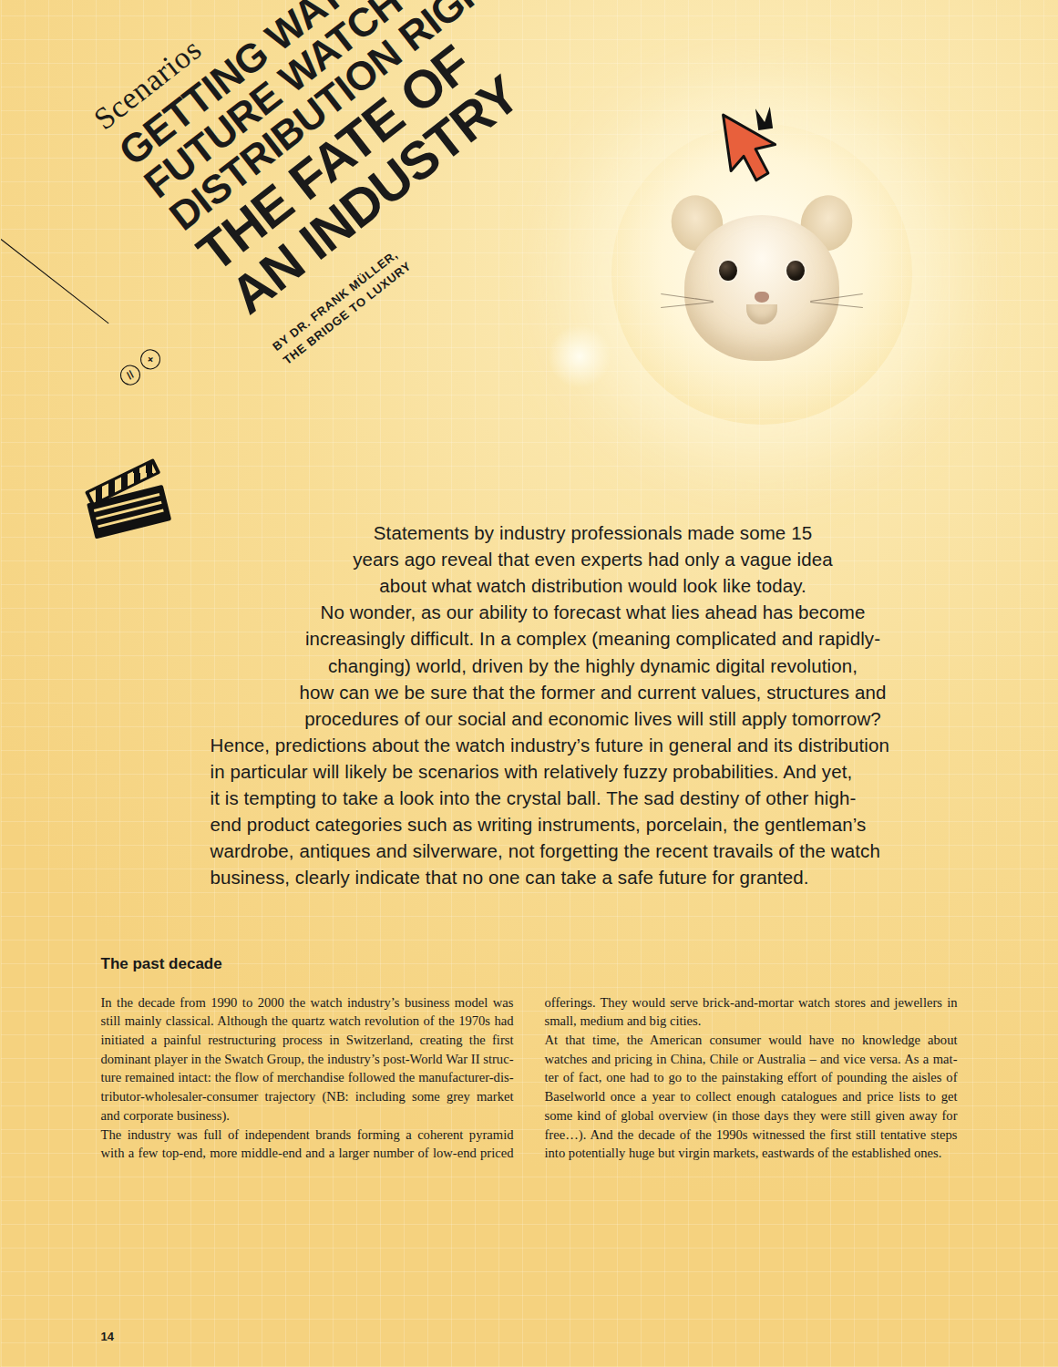Scenarios
Getting Watch Future Watch Distribution Right – The Fate of an Industry
By Dr. Frank Müller,
The Bridge to Luxury
//+
Statements by industry professionals made some 15 years ago reveal that even experts had only a vague idea about what watch distribution would look like today. No wonder, as our ability to forecast what lies ahead has become increasingly difficult. In a complex (meaning complicated and rapidly- changing) world, driven by the highly dynamic digital revolution, how can we be sure that the former and current values, structures and procedures of our social and economic lives will still apply tomorrow? Hence, predictions about the watch industry’s future in general and its distribution in particular will likely be scenarios with relatively fuzzy probabilities. And yet, it is tempting to take a look into the crystal ball. The sad destiny of other high- end product categories such as writing instruments, porcelain, the gentleman’s wardrobe, antiques and silverware, not forgetting the recent travails of the watch business, clearly indicate that no one can take a safe future for granted.
The past decade
In the decade from 1990 to 2000 the watch industry’s business model was still mainly classical. Although the quartz watch revolution of the 1970s had initiated a painful restructuring process in Switzerland, creating the first dominant player in the Swatch Group, the industry’s post-World War II structure remained intact: the flow of merchandise followed the manufacturer-distributor-wholesaler-consumer trajectory (NB: including some grey market and corporate business).
The industry was full of independent brands forming a coherent pyramid with a few top-end, more middle-end and a larger number of low-end priced offerings. They would serve brick-and-mortar watch stores and jewellers in small, medium and big cities.
At that time, the American consumer would have no knowledge about watches and pricing in China, Chile or Australia – and vice versa. As a matter of fact, one had to go to the painstaking effort of pounding the aisles of Baselworld once a year to collect enough catalogues and price lists to get some kind of global overview (in those days they were still given away for free…). And the decade of the 1990s witnessed the first still tentative steps into potentially huge but virgin markets, eastwards of the established ones.
14